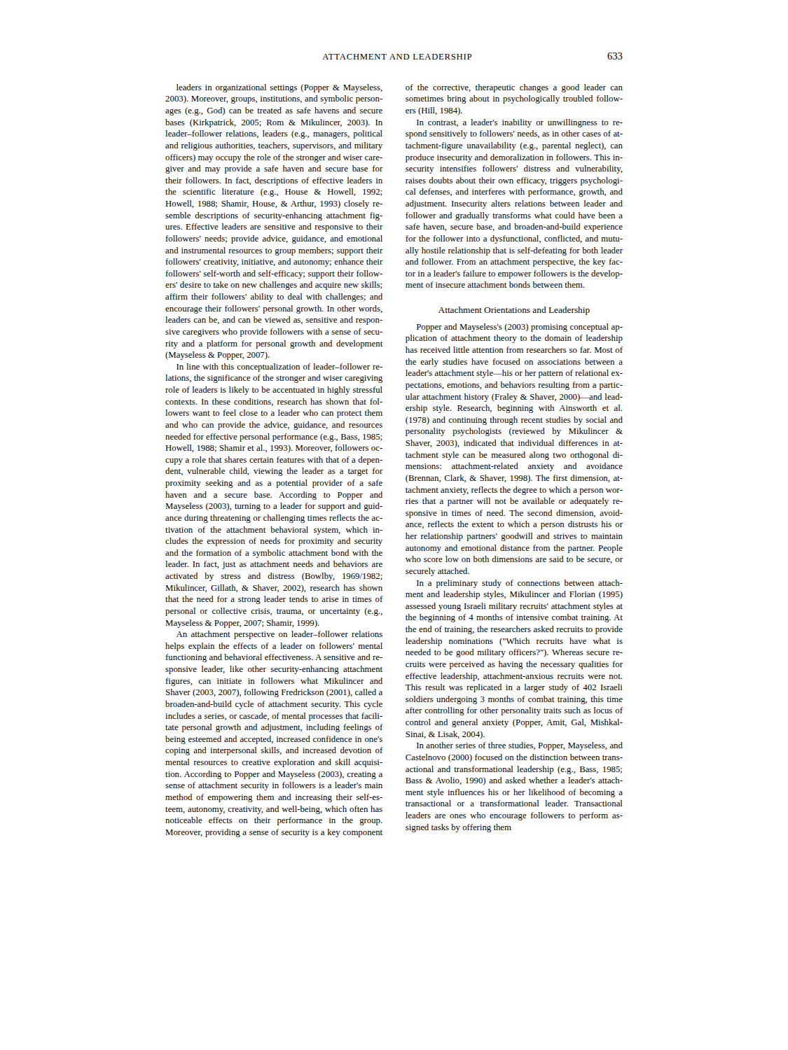Attachment and Leadership 633
leaders in organizational settings (Popper & Mayseless, 2003). Moreover, groups, institutions, and symbolic personages (e.g., God) can be treated as safe havens and secure bases (Kirkpatrick, 2005; Rom & Mikulincer, 2003). In leader–follower relations, leaders (e.g., managers, political and religious authorities, teachers, supervisors, and military officers) may occupy the role of the stronger and wiser caregiver and may provide a safe haven and secure base for their followers. In fact, descriptions of effective leaders in the scientific literature (e.g., House & Howell, 1992; Howell, 1988; Shamir, House, & Arthur, 1993) closely resemble descriptions of security-enhancing attachment figures. Effective leaders are sensitive and responsive to their followers' needs; provide advice, guidance, and emotional and instrumental resources to group members; support their followers' creativity, initiative, and autonomy; enhance their followers' self-worth and self-efficacy; support their followers' desire to take on new challenges and acquire new skills; affirm their followers' ability to deal with challenges; and encourage their followers' personal growth. In other words, leaders can be, and can be viewed as, sensitive and responsive caregivers who provide followers with a sense of security and a platform for personal growth and development (Mayseless & Popper, 2007).
In line with this conceptualization of leader–follower relations, the significance of the stronger and wiser caregiving role of leaders is likely to be accentuated in highly stressful contexts. In these conditions, research has shown that followers want to feel close to a leader who can protect them and who can provide the advice, guidance, and resources needed for effective personal performance (e.g., Bass, 1985; Howell, 1988; Shamir et al., 1993). Moreover, followers occupy a role that shares certain features with that of a dependent, vulnerable child, viewing the leader as a target for proximity seeking and as a potential provider of a safe haven and a secure base. According to Popper and Mayseless (2003), turning to a leader for support and guidance during threatening or challenging times reflects the activation of the attachment behavioral system, which includes the expression of needs for proximity and security and the formation of a symbolic attachment bond with the leader. In fact, just as attachment needs and behaviors are activated by stress and distress (Bowlby, 1969/1982; Mikulincer, Gillath, & Shaver, 2002), research has shown that the need for a strong leader tends to arise in times of personal or collective crisis, trauma, or uncertainty (e.g., Mayseless & Popper, 2007; Shamir, 1999).
An attachment perspective on leader–follower relations helps explain the effects of a leader on followers' mental functioning and behavioral effectiveness. A sensitive and responsive leader, like other security-enhancing attachment figures, can initiate in followers what Mikulincer and Shaver (2003, 2007), following Fredrickson (2001), called a broaden-and-build cycle of attachment security. This cycle includes a series, or cascade, of mental processes that facilitate personal growth and adjustment, including feelings of being esteemed and accepted, increased confidence in one's coping and interpersonal skills, and increased devotion of mental resources to creative exploration and skill acquisition. According to Popper and Mayseless (2003), creating a sense of attachment security in followers is a leader's main method of empowering them and increasing their self-esteem, autonomy, creativity, and well-being, which often has noticeable effects on their performance in the group. Moreover, providing a sense of security is a key component of the corrective, therapeutic changes a good leader can sometimes bring about in psychologically troubled followers (Hill, 1984).
In contrast, a leader's inability or unwillingness to respond sensitively to followers' needs, as in other cases of attachment-figure unavailability (e.g., parental neglect), can produce insecurity and demoralization in followers. This insecurity intensifies followers' distress and vulnerability, raises doubts about their own efficacy, triggers psychological defenses, and interferes with performance, growth, and adjustment. Insecurity alters relations between leader and follower and gradually transforms what could have been a safe haven, secure base, and broaden-and-build experience for the follower into a dysfunctional, conflicted, and mutually hostile relationship that is self-defeating for both leader and follower. From an attachment perspective, the key factor in a leader's failure to empower followers is the development of insecure attachment bonds between them.
Attachment Orientations and Leadership
Popper and Mayseless's (2003) promising conceptual application of attachment theory to the domain of leadership has received little attention from researchers so far. Most of the early studies have focused on associations between a leader's attachment style—his or her pattern of relational expectations, emotions, and behaviors resulting from a particular attachment history (Fraley & Shaver, 2000)—and leadership style. Research, beginning with Ainsworth et al. (1978) and continuing through recent studies by social and personality psychologists (reviewed by Mikulincer & Shaver, 2003), indicated that individual differences in attachment style can be measured along two orthogonal dimensions: attachment-related anxiety and avoidance (Brennan, Clark, & Shaver, 1998). The first dimension, attachment anxiety, reflects the degree to which a person worries that a partner will not be available or adequately responsive in times of need. The second dimension, avoidance, reflects the extent to which a person distrusts his or her relationship partners' goodwill and strives to maintain autonomy and emotional distance from the partner. People who score low on both dimensions are said to be secure, or securely attached.
In a preliminary study of connections between attachment and leadership styles, Mikulincer and Florian (1995) assessed young Israeli military recruits' attachment styles at the beginning of 4 months of intensive combat training. At the end of training, the researchers asked recruits to provide leadership nominations ("Which recruits have what is needed to be good military officers?"). Whereas secure recruits were perceived as having the necessary qualities for effective leadership, attachment-anxious recruits were not. This result was replicated in a larger study of 402 Israeli soldiers undergoing 3 months of combat training, this time after controlling for other personality traits such as locus of control and general anxiety (Popper, Amit, Gal, Mishkal-Sinai, & Lisak, 2004).
In another series of three studies, Popper, Mayseless, and Castelnovo (2000) focused on the distinction between transactional and transformational leadership (e.g., Bass, 1985; Bass & Avolio, 1990) and asked whether a leader's attachment style influences his or her likelihood of becoming a transactional or a transformational leader. Transactional leaders are ones who encourage followers to perform assigned tasks by offering them